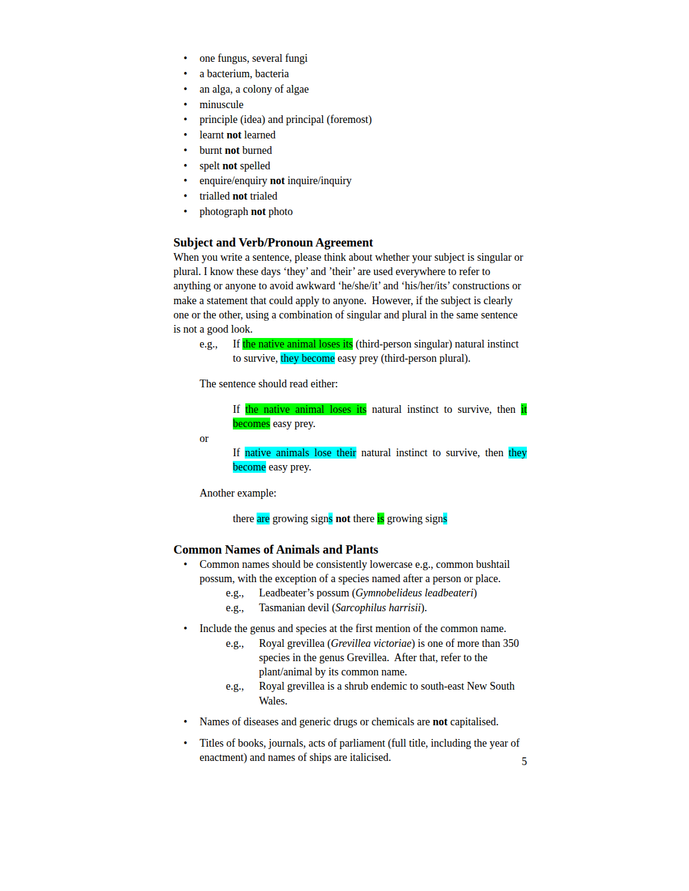one fungus, several fungi
a bacterium, bacteria
an alga, a colony of algae
minuscule
principle (idea) and principal (foremost)
learnt not learned
burnt not burned
spelt not spelled
enquire/enquiry not inquire/inquiry
trialled not trialed
photograph not photo
Subject and Verb/Pronoun Agreement
When you write a sentence, please think about whether your subject is singular or plural. I know these days ‘they’ and ’their’ are used everywhere to refer to anything or anyone to avoid awkward ‘he/she/it’ and ‘his/her/its’ constructions or make a statement that could apply to anyone. However, if the subject is clearly one or the other, using a combination of singular and plural in the same sentence is not a good look.
e.g.,
If the native animal loses its (third-person singular) natural instinct to survive, they become easy prey (third-person plural).
The sentence should read either:
If the native animal loses its natural instinct to survive, then it becomes easy prey.
or
If native animals lose their natural instinct to survive, then they become easy prey.
Another example:
there are growing signs not there is growing signs
Common Names of Animals and Plants
Common names should be consistently lowercase e.g., common bushtail possum, with the exception of a species named after a person or place.
e.g.,
Leadbeater’s possum (Gymnobelideus leadbeateri)
e.g.,
Tasmanian devil (Sarcophilus harrisii).
Include the genus and species at the first mention of the common name.
e.g.,
Royal grevillea (Grevillea victoriae) is one of more than 350 species in the genus Grevillea. After that, refer to the plant/animal by its common name.
e.g.,
Royal grevillea is a shrub endemic to south-east New South Wales.
Names of diseases and generic drugs or chemicals are not capitalised.
Titles of books, journals, acts of parliament (full title, including the year of enactment) and names of ships are italicised.
5